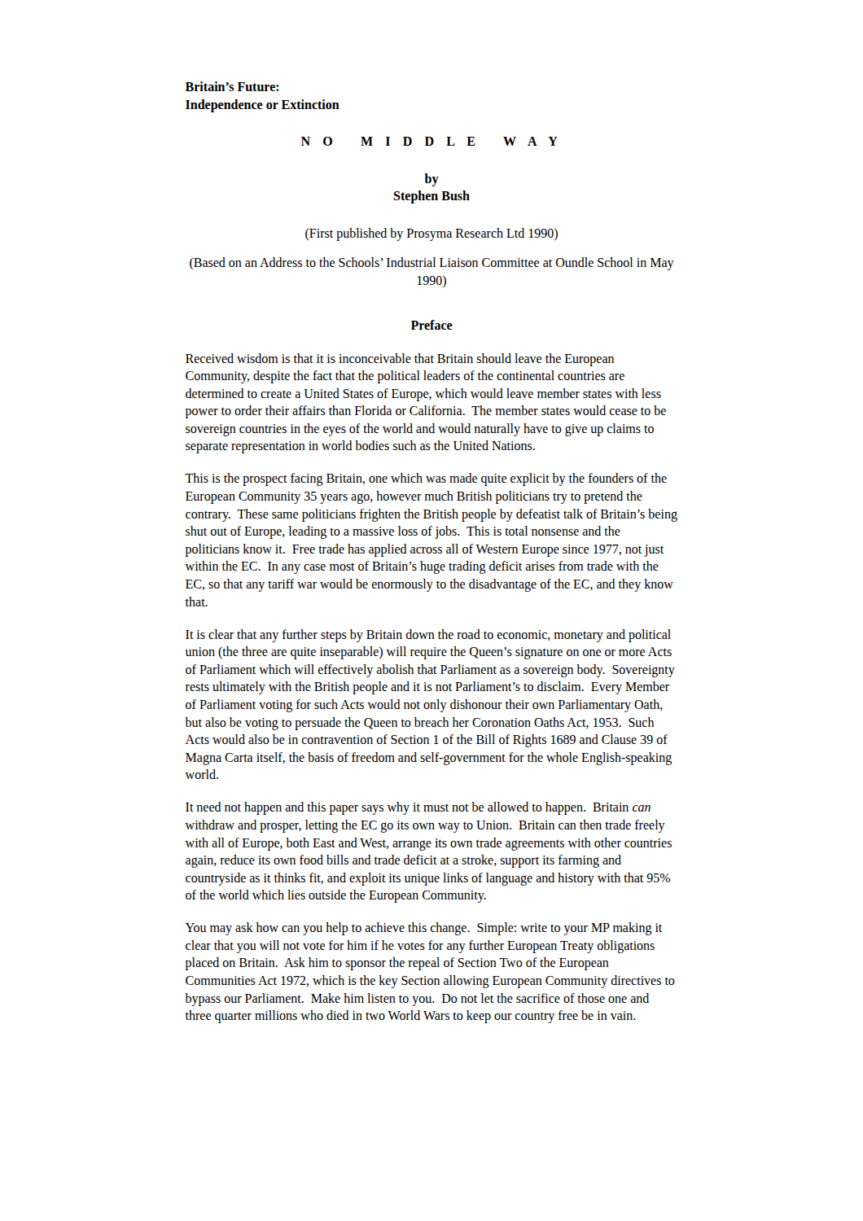Britain’s Future:
Independence or Extinction
N O M I D D L E W A Y
by
Stephen Bush
(First published by Prosyma Research Ltd 1990)
(Based on an Address to the Schools’ Industrial Liaison Committee at Oundle School in May 1990)
Preface
Received wisdom is that it is inconceivable that Britain should leave the European Community, despite the fact that the political leaders of the continental countries are determined to create a United States of Europe, which would leave member states with less power to order their affairs than Florida or California. The member states would cease to be sovereign countries in the eyes of the world and would naturally have to give up claims to separate representation in world bodies such as the United Nations.
This is the prospect facing Britain, one which was made quite explicit by the founders of the European Community 35 years ago, however much British politicians try to pretend the contrary. These same politicians frighten the British people by defeatist talk of Britain’s being shut out of Europe, leading to a massive loss of jobs. This is total nonsense and the politicians know it. Free trade has applied across all of Western Europe since 1977, not just within the EC. In any case most of Britain’s huge trading deficit arises from trade with the EC, so that any tariff war would be enormously to the disadvantage of the EC, and they know that.
It is clear that any further steps by Britain down the road to economic, monetary and political union (the three are quite inseparable) will require the Queen’s signature on one or more Acts of Parliament which will effectively abolish that Parliament as a sovereign body. Sovereignty rests ultimately with the British people and it is not Parliament’s to disclaim. Every Member of Parliament voting for such Acts would not only dishonour their own Parliamentary Oath, but also be voting to persuade the Queen to breach her Coronation Oaths Act, 1953. Such Acts would also be in contravention of Section 1 of the Bill of Rights 1689 and Clause 39 of Magna Carta itself, the basis of freedom and self-government for the whole English-speaking world.
It need not happen and this paper says why it must not be allowed to happen. Britain can withdraw and prosper, letting the EC go its own way to Union. Britain can then trade freely with all of Europe, both East and West, arrange its own trade agreements with other countries again, reduce its own food bills and trade deficit at a stroke, support its farming and countryside as it thinks fit, and exploit its unique links of language and history with that 95% of the world which lies outside the European Community.
You may ask how can you help to achieve this change. Simple: write to your MP making it clear that you will not vote for him if he votes for any further European Treaty obligations placed on Britain. Ask him to sponsor the repeal of Section Two of the European Communities Act 1972, which is the key Section allowing European Community directives to bypass our Parliament. Make him listen to you. Do not let the sacrifice of those one and three quarter millions who died in two World Wars to keep our country free be in vain.